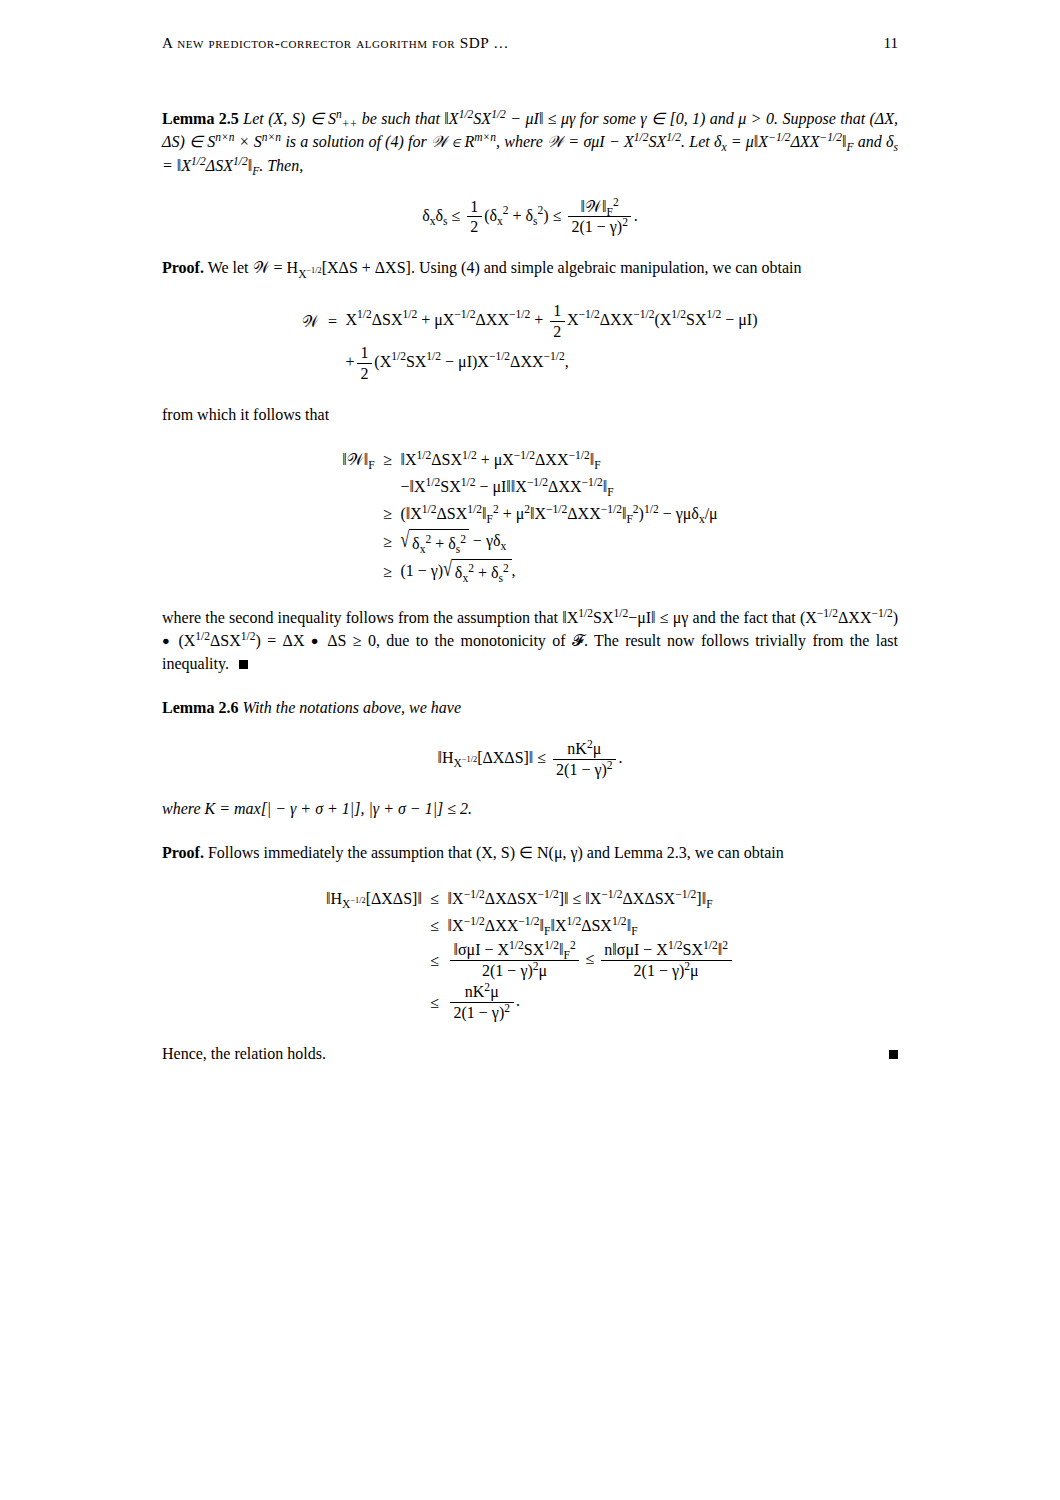A new predictor-corrector algorithm for SDP … 11
Lemma 2.5 Let (X, S) ∈ Sn++ be such that ‖X1/2SX1/2 − μI‖ ≤ μγ for some γ ∈ [0, 1) and μ > 0. Suppose that (ΔX, ΔS) ∈ Sn×n × Sn×n is a solution of (4) for 𝒲 ∈ Rm×n, where 𝒲 = σμI − X1/2SX1/2. Let δx = μ‖X−1/2ΔXX−1/2‖F and δs = ‖X1/2ΔSX1/2‖F. Then,
δxδs ≤ 12(δx2 + δs2) ≤ ‖𝒲‖F22(1 − γ)2.
Proof. We let 𝒲 = HX−1/2[XΔS + ΔXS]. Using (4) and simple algebraic manipulation, we can obtain
| 𝒲 | = | X 1/2 ΔSX 1/2 + μX −1/2 ΔXX −1/2 + 1 2 X −1/2 ΔXX −1/2 (X 1/2 SX 1/2 − μI) |
| | | + 1 2 (X 1/2 SX 1/2 − μI)X −1/2 ΔXX −1/2 , |
from which it follows that
| ‖𝒲‖ F | ≥ | ‖X 1/2 ΔSX 1/2 + μX −1/2 ΔXX −1/2 ‖ F |
| | | −‖X 1/2 SX 1/2 − μI‖‖X −1/2 ΔXX −1/2 ‖ F |
| | ≥ | (‖X 1/2 ΔSX 1/2 ‖ F 2 + μ 2 ‖X −1/2 ΔXX −1/2 ‖ F 2 ) 1/2 − γμδ x /μ |
| | ≥ | √ δ x 2 + δ s 2 − γδ x |
| | ≥ | (1 − γ) √ δ x 2 + δ s 2 , |
where the second inequality follows from the assumption that ‖X1/2SX1/2−μI‖ ≤ μγ and the fact that (X−1/2ΔXX−1/2) ● (X1/2ΔSX1/2) = ΔX ● ΔS ≥ 0, due to the monotonicity of 𝓕. The result now follows trivially from the last inequality.
Lemma 2.6 With the notations above, we have
‖HX−1/2[ΔXΔS]‖ ≤ nK2μ 2(1 − γ)2.
where K = max[| − γ + σ + 1|], |γ + σ − 1|] ≤ 2.
Proof. Follows immediately the assumption that (X, S) ∈ N(μ, γ) and Lemma 2.3, we can obtain
| ‖H X −1/2 [ΔXΔS]‖ | ≤ | ‖X −1/2 ΔXΔSX −1/2 ]‖ ≤ ‖X −1/2 ΔXΔSX −1/2 ]‖ F |
| | ≤ | ‖X −1/2 ΔXX −1/2 ‖ F ‖X 1/2 ΔSX 1/2 ‖ F |
| | ≤ | ‖σμI − X 1/2 SX 1/2 ‖ F 2 2(1 − γ) 2 μ ≤ n‖σμI − X 1/2 SX 1/2 ‖ 2 2(1 − γ) 2 μ |
| | ≤ | nK 2 μ 2(1 − γ) 2 . |
Hence, the relation holds.